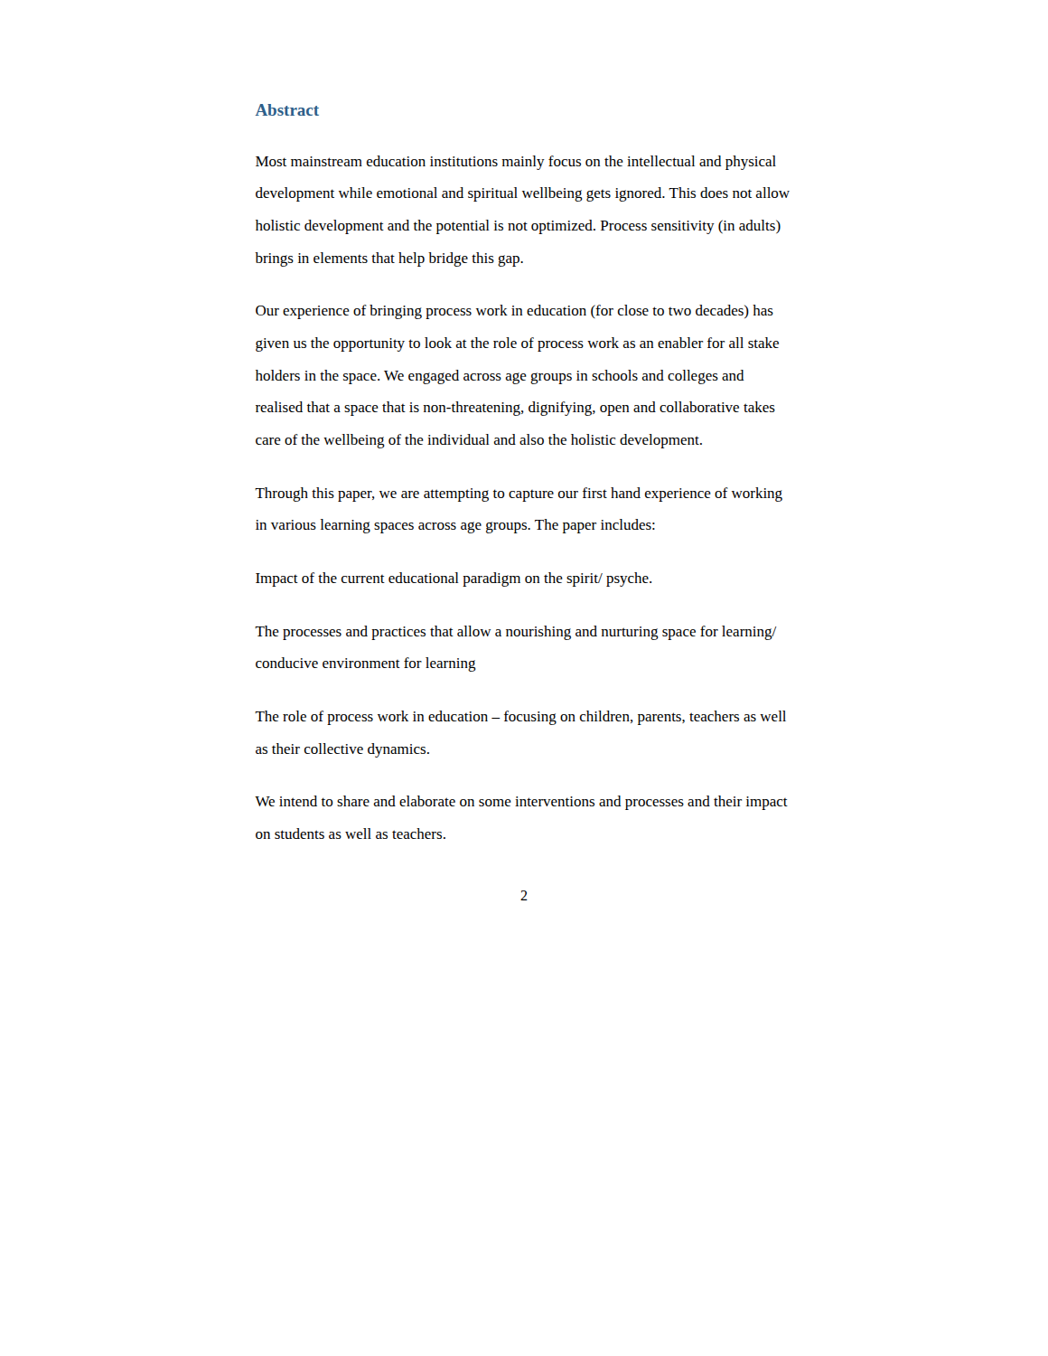Abstract
Most mainstream education institutions mainly focus on the intellectual and physical development while emotional and spiritual wellbeing gets ignored. This does not allow holistic development and the potential is not optimized. Process sensitivity (in adults) brings in elements that help bridge this gap.
Our experience of bringing process work in education (for close to two decades) has given us the opportunity to look at the role of process work as an enabler for all stake holders in the space. We engaged across age groups in schools and colleges and realised that a space that is non-threatening, dignifying, open and collaborative takes care of the wellbeing of the individual and also the holistic development.
Through this paper, we are attempting to capture our first hand experience of working in various learning spaces across age groups. The paper includes:
Impact of the current educational paradigm on the spirit/ psyche.
The processes and practices that allow a nourishing and nurturing space for learning/ conducive environment for learning
The role of process work in education – focusing on children, parents, teachers as well as their collective dynamics.
We intend to share and elaborate on some interventions and processes and their impact on students as well as teachers.
2